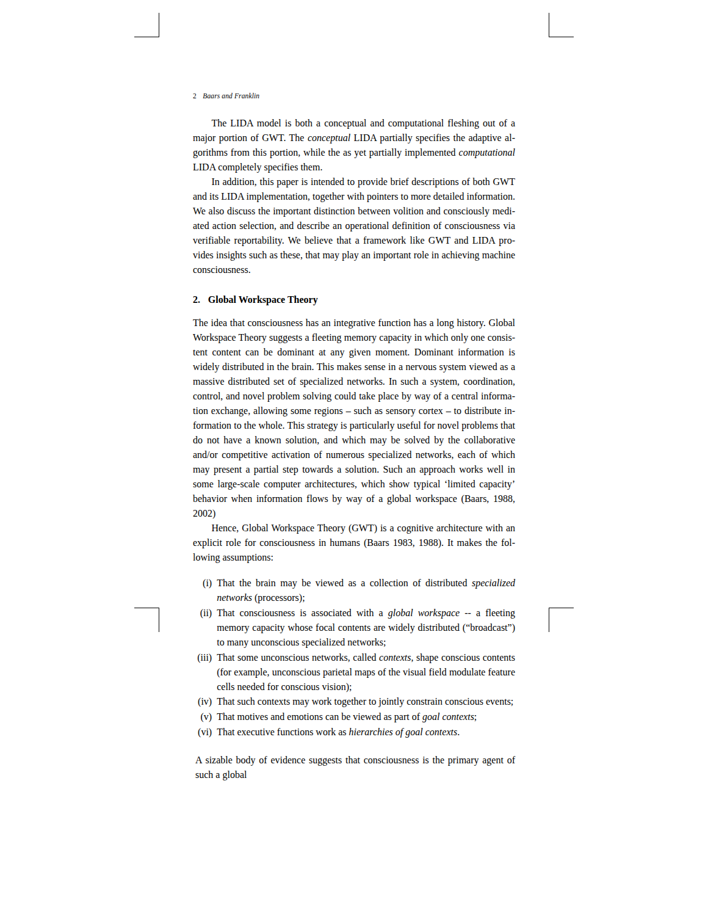2 Baars and Franklin
The LIDA model is both a conceptual and computational fleshing out of a major portion of GWT. The conceptual LIDA partially specifies the adaptive algorithms from this portion, while the as yet partially implemented computational LIDA completely specifies them.
In addition, this paper is intended to provide brief descriptions of both GWT and its LIDA implementation, together with pointers to more detailed information. We also discuss the important distinction between volition and consciously mediated action selection, and describe an operational definition of consciousness via verifiable reportability. We believe that a framework like GWT and LIDA provides insights such as these, that may play an important role in achieving machine consciousness.
2. Global Workspace Theory
The idea that consciousness has an integrative function has a long history. Global Workspace Theory suggests a fleeting memory capacity in which only one consistent content can be dominant at any given moment. Dominant information is widely distributed in the brain. This makes sense in a nervous system viewed as a massive distributed set of specialized networks. In such a system, coordination, control, and novel problem solving could take place by way of a central information exchange, allowing some regions – such as sensory cortex – to distribute information to the whole. This strategy is particularly useful for novel problems that do not have a known solution, and which may be solved by the collaborative and/or competitive activation of numerous specialized networks, each of which may present a partial step towards a solution. Such an approach works well in some large-scale computer architectures, which show typical ‘limited capacity’ behavior when information flows by way of a global workspace (Baars, 1988, 2002)
Hence, Global Workspace Theory (GWT) is a cognitive architecture with an explicit role for consciousness in humans (Baars 1983, 1988). It makes the following assumptions:
(i) That the brain may be viewed as a collection of distributed specialized networks (processors);
(ii) That consciousness is associated with a global workspace -- a fleeting memory capacity whose focal contents are widely distributed (“broadcast”) to many unconscious specialized networks;
(iii) That some unconscious networks, called contexts, shape conscious contents (for example, unconscious parietal maps of the visual field modulate feature cells needed for conscious vision);
(iv) That such contexts may work together to jointly constrain conscious events;
(v) That motives and emotions can be viewed as part of goal contexts;
(vi) That executive functions work as hierarchies of goal contexts.
A sizable body of evidence suggests that consciousness is the primary agent of such a global